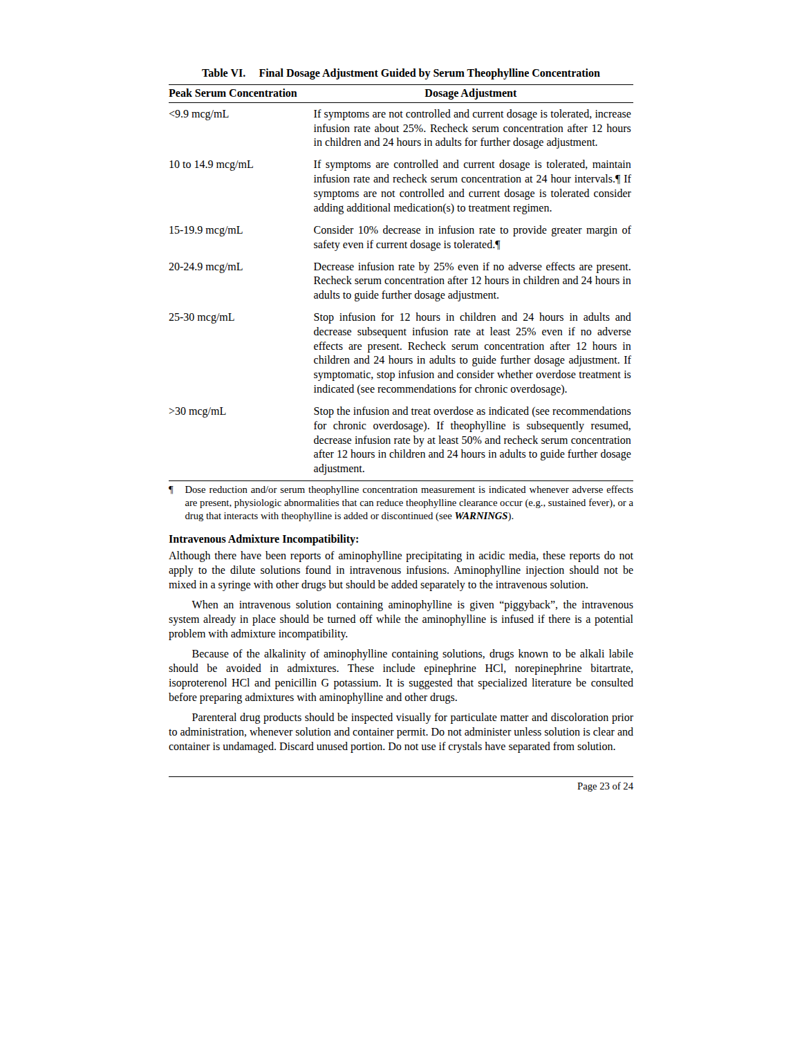Table VI. Final Dosage Adjustment Guided by Serum Theophylline Concentration
| Peak Serum Concentration | Dosage Adjustment |
| --- | --- |
| <9.9 mcg/mL | If symptoms are not controlled and current dosage is tolerated, increase infusion rate about 25%. Recheck serum concentration after 12 hours in children and 24 hours in adults for further dosage adjustment. |
| 10 to 14.9 mcg/mL | If symptoms are controlled and current dosage is tolerated, maintain infusion rate and recheck serum concentration at 24 hour intervals.¶ If symptoms are not controlled and current dosage is tolerated consider adding additional medication(s) to treatment regimen. |
| 15-19.9 mcg/mL | Consider 10% decrease in infusion rate to provide greater margin of safety even if current dosage is tolerated.¶ |
| 20-24.9 mcg/mL | Decrease infusion rate by 25% even if no adverse effects are present. Recheck serum concentration after 12 hours in children and 24 hours in adults to guide further dosage adjustment. |
| 25-30 mcg/mL | Stop infusion for 12 hours in children and 24 hours in adults and decrease subsequent infusion rate at least 25% even if no adverse effects are present. Recheck serum concentration after 12 hours in children and 24 hours in adults to guide further dosage adjustment. If symptomatic, stop infusion and consider whether overdose treatment is indicated (see recommendations for chronic overdosage). |
| >30 mcg/mL | Stop the infusion and treat overdose as indicated (see recommendations for chronic overdosage). If theophylline is subsequently resumed, decrease infusion rate by at least 50% and recheck serum concentration after 12 hours in children and 24 hours in adults to guide further dosage adjustment. |
¶
Dose reduction and/or serum theophylline concentration measurement is indicated whenever adverse effects are present, physiologic abnormalities that can reduce theophylline clearance occur (e.g., sustained fever), or a drug that interacts with theophylline is added or discontinued (see WARNINGS).
Intravenous Admixture Incompatibility:
Although there have been reports of aminophylline precipitating in acidic media, these reports do not apply to the dilute solutions found in intravenous infusions. Aminophylline injection should not be mixed in a syringe with other drugs but should be added separately to the intravenous solution.
When an intravenous solution containing aminophylline is given “piggyback”, the intravenous system already in place should be turned off while the aminophylline is infused if there is a potential problem with admixture incompatibility.
Because of the alkalinity of aminophylline containing solutions, drugs known to be alkali labile should be avoided in admixtures. These include epinephrine HCl, norepinephrine bitartrate, isoproterenol HCl and penicillin G potassium. It is suggested that specialized literature be consulted before preparing admixtures with aminophylline and other drugs.
Parenteral drug products should be inspected visually for particulate matter and discoloration prior to administration, whenever solution and container permit. Do not administer unless solution is clear and container is undamaged. Discard unused portion. Do not use if crystals have separated from solution.
Page 23 of 24